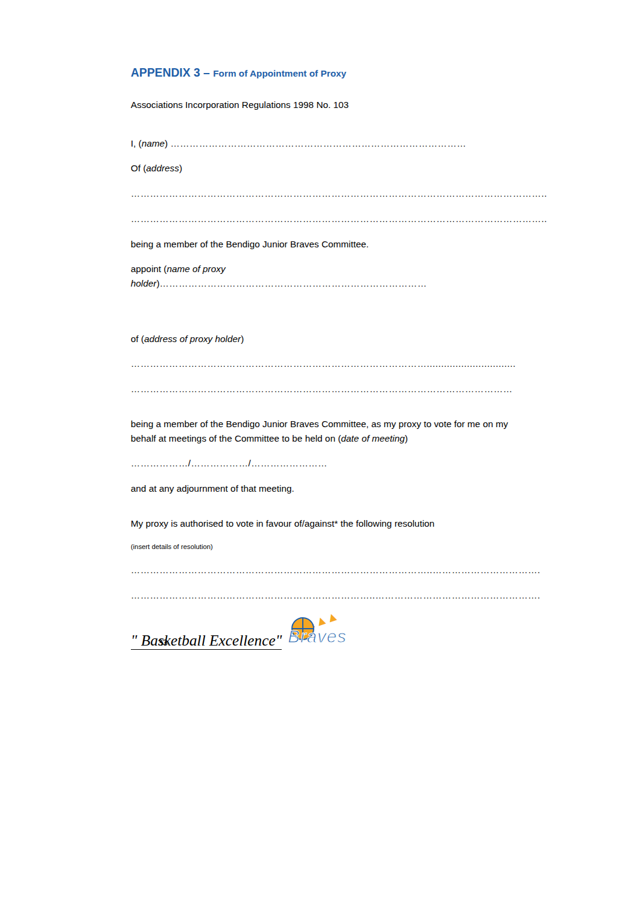APPENDIX 3 – Form of Appointment of Proxy
Associations Incorporation Regulations 1998 No. 103
I, (name) …………………………………………………………………………………
Of (address)
…………………………………………………………………………………………………………………..
…………………………………………………………………………………………………………………..
being a member of the Bendigo Junior Braves Committee.
appoint (name of proxy holder)…………………………………………………………………………
of (address of proxy holder)
…………………………………………………………………………………...............................
…………………………………………………………………………………………………………
being a member of the Bendigo Junior Braves Committee, as my proxy to vote for me on my behalf at meetings of the Committee to be held on (date of meeting)
………………/………………/……………………
and at any adjournment of that meeting.
My proxy is authorised to vote in favour of/against* the following resolution
(insert details of resolution)
…………………………………………………………………………………..…………………………….
…………………………………………………………………..…………………………………………….
" Basketball Excellence"
▲▲▲
Braves
33